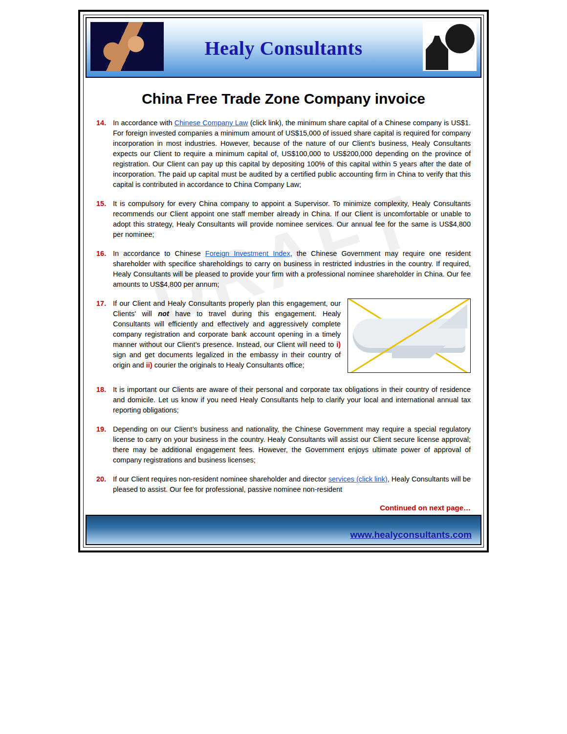Healy Consultants
China Free Trade Zone Company invoice
DRAFT
In accordance with Chinese Company Law (click link), the minimum share capital of a Chinese company is US$1. For foreign invested companies a minimum amount of US$15,000 of issued share capital is required for company incorporation in most industries. However, because of the nature of our Client’s business, Healy Consultants expects our Client to require a minimum capital of, US$100,000 to US$200,000 depending on the province of registration. Our Client can pay up this capital by depositing 100% of this capital within 5 years after the date of incorporation. The paid up capital must be audited by a certified public accounting firm in China to verify that this capital is contributed in accordance to China Company Law;
It is compulsory for every China company to appoint a Supervisor. To minimize complexity, Healy Consultants recommends our Client appoint one staff member already in China. If our Client is uncomfortable or unable to adopt this strategy, Healy Consultants will provide nominee services. Our annual fee for the same is US$4,800 per nominee;
In accordance to Chinese Foreign Investment Index, the Chinese Government may require one resident shareholder with specifice shareholdings to carry on business in restricted industries in the country. If required, Healy Consultants will be pleased to provide your firm with a professional nominee shareholder in China. Our fee amounts to US$4,800 per annum;
If our Client and Healy Consultants properly plan this engagement, our Clients' will not have to travel during this engagement. Healy Consultants will efficiently and effectively and aggressively complete company registration and corporate bank account opening in a timely manner without our Client’s presence. Instead, our Client will need to i) sign and get documents legalized in the embassy in their country of origin and ii) courier the originals to Healy Consultants office;
It is important our Clients are aware of their personal and corporate tax obligations in their country of residence and domicile. Let us know if you need Healy Consultants help to clarify your local and international annual tax reporting obligations;
Depending on our Client’s business and nationality, the Chinese Government may require a special regulatory license to carry on your business in the country. Healy Consultants will assist our Client secure license approval; there may be additional engagement fees. However, the Government enjoys ultimate power of approval of company registrations and business licenses;
If our Client requires non-resident nominee shareholder and director services (click link), Healy Consultants will be pleased to assist. Our fee for professional, passive nominee non-resident
Continued on next page…
www.healyconsultants.com